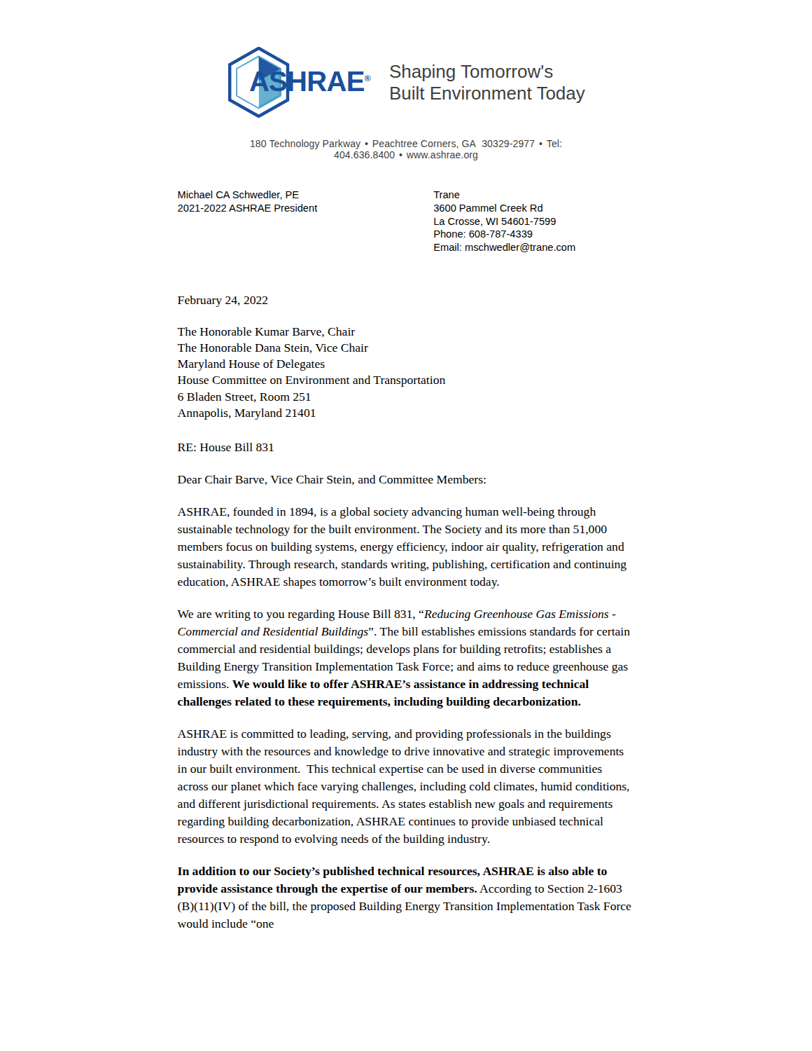ASHRAE®
Shaping Tomorrow's
Built Environment Today
180 Technology Parkway•Peachtree Corners, GA 30329-2977•Tel: 404.636.8400•www.ashrae.org
Michael CA Schwedler, PE
2021-2022 ASHRAE President
Trane
3600 Pammel Creek Rd
La Crosse, WI 54601-7599
Phone: 608-787-4339
Email: mschwedler@trane.com
February 24, 2022
The Honorable Kumar Barve, Chair
The Honorable Dana Stein, Vice Chair
Maryland House of Delegates
House Committee on Environment and Transportation
6 Bladen Street, Room 251
Annapolis, Maryland 21401
RE: House Bill 831
Dear Chair Barve, Vice Chair Stein, and Committee Members:
ASHRAE, founded in 1894, is a global society advancing human well-being through sustainable technology for the built environment. The Society and its more than 51,000 members focus on building systems, energy efficiency, indoor air quality, refrigeration and sustainability. Through research, standards writing, publishing, certification and continuing education, ASHRAE shapes tomorrow’s built environment today.
We are writing to you regarding House Bill 831, “Reducing Greenhouse Gas Emissions - Commercial and Residential Buildings”. The bill establishes emissions standards for certain commercial and residential buildings; develops plans for building retrofits; establishes a Building Energy Transition Implementation Task Force; and aims to reduce greenhouse gas emissions. We would like to offer ASHRAE’s assistance in addressing technical challenges related to these requirements, including building decarbonization.
ASHRAE is committed to leading, serving, and providing professionals in the buildings industry with the resources and knowledge to drive innovative and strategic improvements in our built environment. This technical expertise can be used in diverse communities across our planet which face varying challenges, including cold climates, humid conditions, and different jurisdictional requirements. As states establish new goals and requirements regarding building decarbonization, ASHRAE continues to provide unbiased technical resources to respond to evolving needs of the building industry.
In addition to our Society’s published technical resources, ASHRAE is also able to provide assistance through the expertise of our members. According to Section 2-1603 (B)(11)(IV) of the bill, the proposed Building Energy Transition Implementation Task Force would include “one